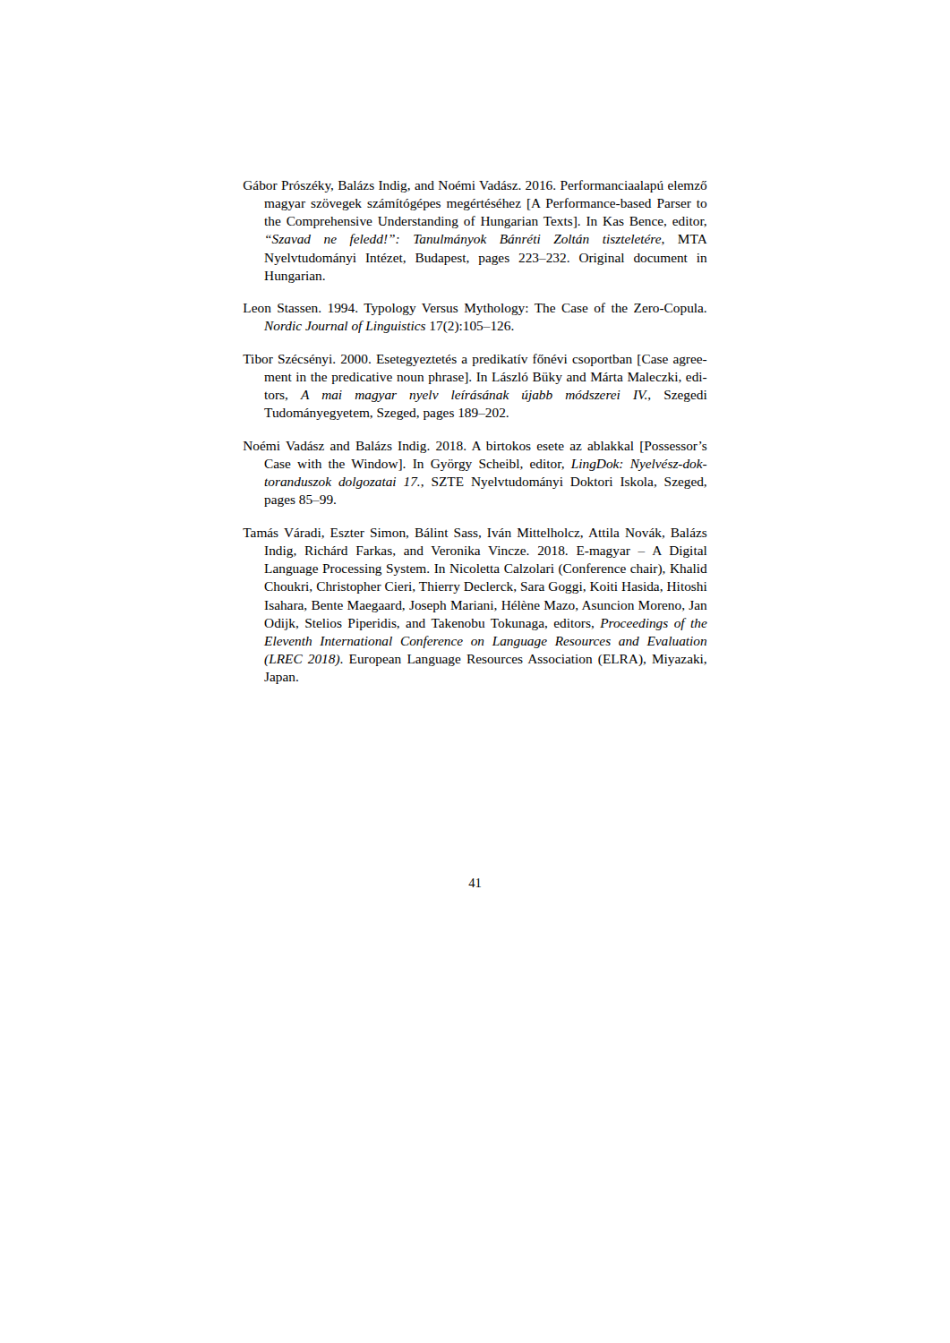Gábor Prószéky, Balázs Indig, and Noémi Vadász. 2016. Performanciaalapú elemző magyar szövegek számítógépes megértéséhez [A Performance-based Parser to the Comprehensive Understanding of Hungarian Texts]. In Kas Bence, editor, “Szavad ne feledd!”: Tanulmányok Bánréti Zoltán tiszteletére, MTA Nyelvtudományi Intézet, Budapest, pages 223–232. Original document in Hungarian.
Leon Stassen. 1994. Typology Versus Mythology: The Case of the Zero-Copula. Nordic Journal of Linguistics 17(2):105–126.
Tibor Szécsényi. 2000. Esetegyeztetés a predikatív főnévi csoportban [Case agreement in the predicative noun phrase]. In László Büky and Márta Maleczki, editors, A mai magyar nyelv leírásának újabb módszerei IV., Szegedi Tudományegyetem, Szeged, pages 189–202.
Noémi Vadász and Balázs Indig. 2018. A birtokos esete az ablakkal [Possessor’s Case with the Window]. In György Scheibl, editor, LingDok: Nyelvész-doktoranduszok dolgozatai 17., SZTE Nyelvtudományi Doktori Iskola, Szeged, pages 85–99.
Tamás Váradi, Eszter Simon, Bálint Sass, Iván Mittelholcz, Attila Novák, Balázs Indig, Richárd Farkas, and Veronika Vincze. 2018. E-magyar – A Digital Language Processing System. In Nicoletta Calzolari (Conference chair), Khalid Choukri, Christopher Cieri, Thierry Declerck, Sara Goggi, Koiti Hasida, Hitoshi Isahara, Bente Maegaard, Joseph Mariani, Hélène Mazo, Asuncion Moreno, Jan Odijk, Stelios Piperidis, and Takenobu Tokunaga, editors, Proceedings of the Eleventh International Conference on Language Resources and Evaluation (LREC 2018). European Language Resources Association (ELRA), Miyazaki, Japan.
41